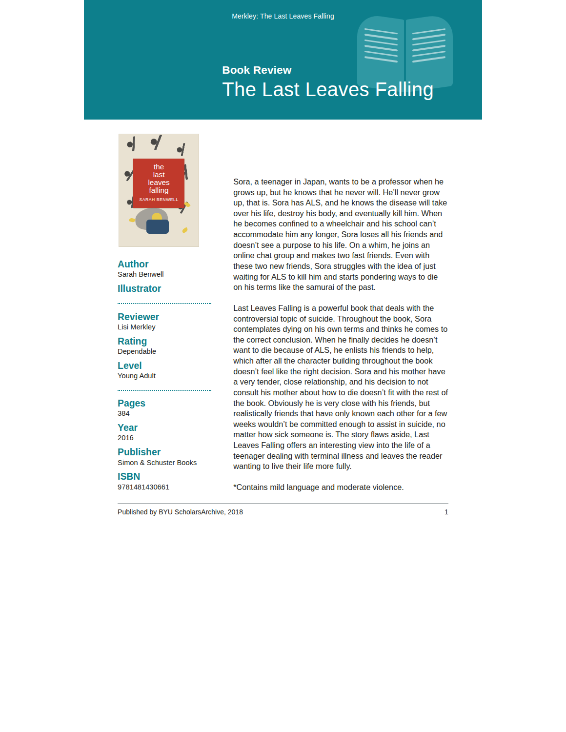Merkley: The Last Leaves Falling
Book Review
The Last Leaves Falling
the last leaves falling SARAH BENWELL
Author
Sarah Benwell
Illustrator
Reviewer
Lisi Merkley
Rating
Dependable
Level
Young Adult
Pages
384
Year
2016
Publisher
Simon & Schuster Books
ISBN
9781481430661
Sora, a teenager in Japan, wants to be a professor when he grows up, but he knows that he never will. He’ll never grow up, that is. Sora has ALS, and he knows the disease will take over his life, destroy his body, and eventually kill him. When he becomes confined to a wheelchair and his school can’t accommodate him any longer, Sora loses all his friends and doesn’t see a purpose to his life. On a whim, he joins an online chat group and makes two fast friends. Even with these two new friends, Sora struggles with the idea of just waiting for ALS to kill him and starts pondering ways to die on his terms like the samurai of the past.
Last Leaves Falling is a powerful book that deals with the controversial topic of suicide. Throughout the book, Sora contemplates dying on his own terms and thinks he comes to the correct conclusion. When he finally decides he doesn’t want to die because of ALS, he enlists his friends to help, which after all the character building throughout the book doesn’t feel like the right decision. Sora and his mother have a very tender, close relationship, and his decision to not consult his mother about how to die doesn’t fit with the rest of the book. Obviously he is very close with his friends, but realistically friends that have only known each other for a few weeks wouldn’t be committed enough to assist in suicide, no matter how sick someone is. The story flaws aside, Last Leaves Falling offers an interesting view into the life of a teenager dealing with terminal illness and leaves the reader wanting to live their life more fully.
*Contains mild language and moderate violence.
Published by BYU ScholarsArchive, 2018 1